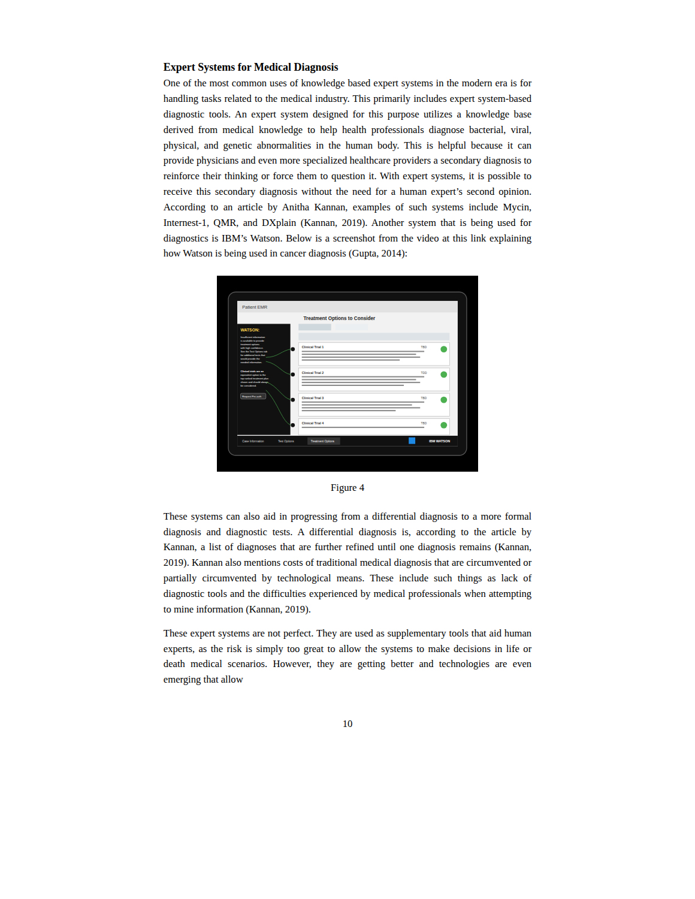Expert Systems for Medical Diagnosis
One of the most common uses of knowledge based expert systems in the modern era is for handling tasks related to the medical industry. This primarily includes expert system-based diagnostic tools. An expert system designed for this purpose utilizes a knowledge base derived from medical knowledge to help health professionals diagnose bacterial, viral, physical, and genetic abnormalities in the human body. This is helpful because it can provide physicians and even more specialized healthcare providers a secondary diagnosis to reinforce their thinking or force them to question it. With expert systems, it is possible to receive this secondary diagnosis without the need for a human expert’s second opinion. According to an article by Anitha Kannan, examples of such systems include Mycin, Internest-1, QMR, and DXplain (Kannan, 2019). Another system that is being used for diagnostics is IBM’s Watson. Below is a screenshot from the video at this link explaining how Watson is being used in cancer diagnosis (Gupta, 2014):
Figure 4
These systems can also aid in progressing from a differential diagnosis to a more formal diagnosis and diagnostic tests. A differential diagnosis is, according to the article by Kannan, a list of diagnoses that are further refined until one diagnosis remains (Kannan, 2019). Kannan also mentions costs of traditional medical diagnosis that are circumvented or partially circumvented by technological means. These include such things as lack of diagnostic tools and the difficulties experienced by medical professionals when attempting to mine information (Kannan, 2019).
These expert systems are not perfect. They are used as supplementary tools that aid human experts, as the risk is simply too great to allow the systems to make decisions in life or death medical scenarios. However, they are getting better and technologies are even emerging that allow
10